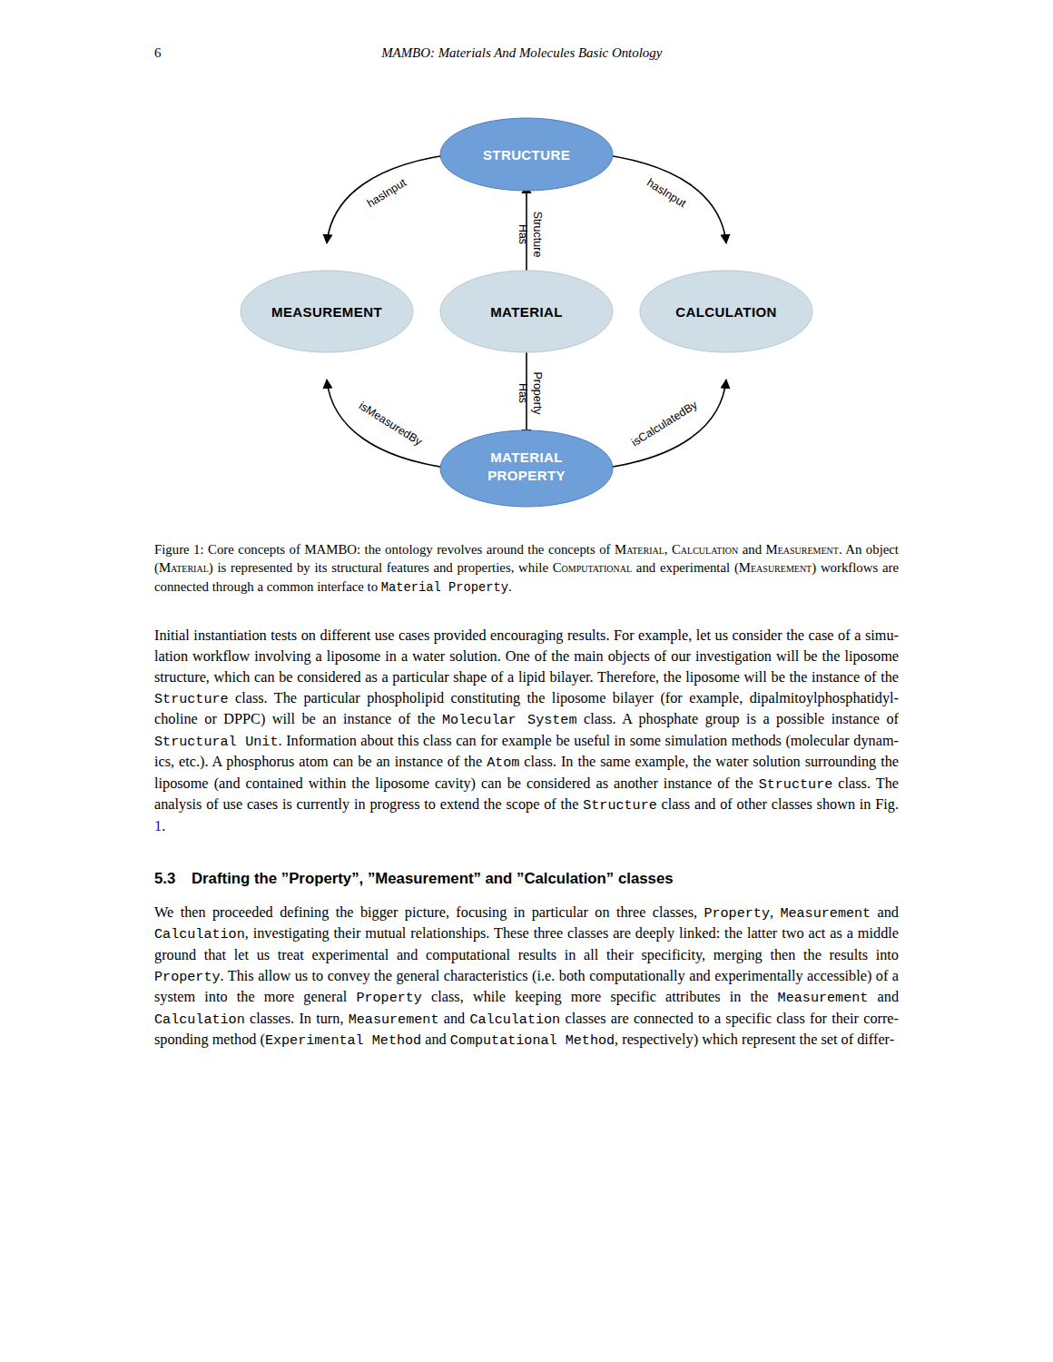6 MAMBO: Materials And Molecules Basic Ontology
STRUCTURE MATERIAL MATERIAL PROPERTY MEASUREMENT CALCULATION hasInput hasInput isMeasuredBy isCalculatedBy Has Structure Has Property
Figure 1: Core concepts of MAMBO: the ontology revolves around the concepts of Material, Calculation and Measurement. An object (Material) is represented by its structural features and properties, while Computational and experimental (Measurement) workflows are connected through a common interface to Material Property.
Initial instantiation tests on different use cases provided encouraging results. For example, let us consider the case of a simulation workflow involving a liposome in a water solution. One of the main objects of our investigation will be the liposome structure, which can be considered as a particular shape of a lipid bilayer. Therefore, the liposome will be the instance of the Structure class. The particular phospholipid constituting the liposome bilayer (for example, dipalmitoylphosphatidylcholine or DPPC) will be an instance of the Molecular System class. A phosphate group is a possible instance of Structural Unit. Information about this class can for example be useful in some simulation methods (molecular dynamics, etc.). A phosphorus atom can be an instance of the Atom class. In the same example, the water solution surrounding the liposome (and contained within the liposome cavity) can be considered as another instance of the Structure class. The analysis of use cases is currently in progress to extend the scope of the Structure class and of other classes shown in Fig. 1.
5.3 Drafting the ”Property”, ”Measurement” and ”Calculation” classes
We then proceeded defining the bigger picture, focusing in particular on three classes, Property, Measurement and Calculation, investigating their mutual relationships. These three classes are deeply linked: the latter two act as a middle ground that let us treat experimental and computational results in all their specificity, merging then the results into Property. This allow us to convey the general characteristics (i.e. both computationally and experimentally accessible) of a system into the more general Property class, while keeping more specific attributes in the Measurement and Calculation classes. In turn, Measurement and Calculation classes are connected to a specific class for their corresponding method (Experimental Method and Computational Method, respectively) which represent the set of differ-